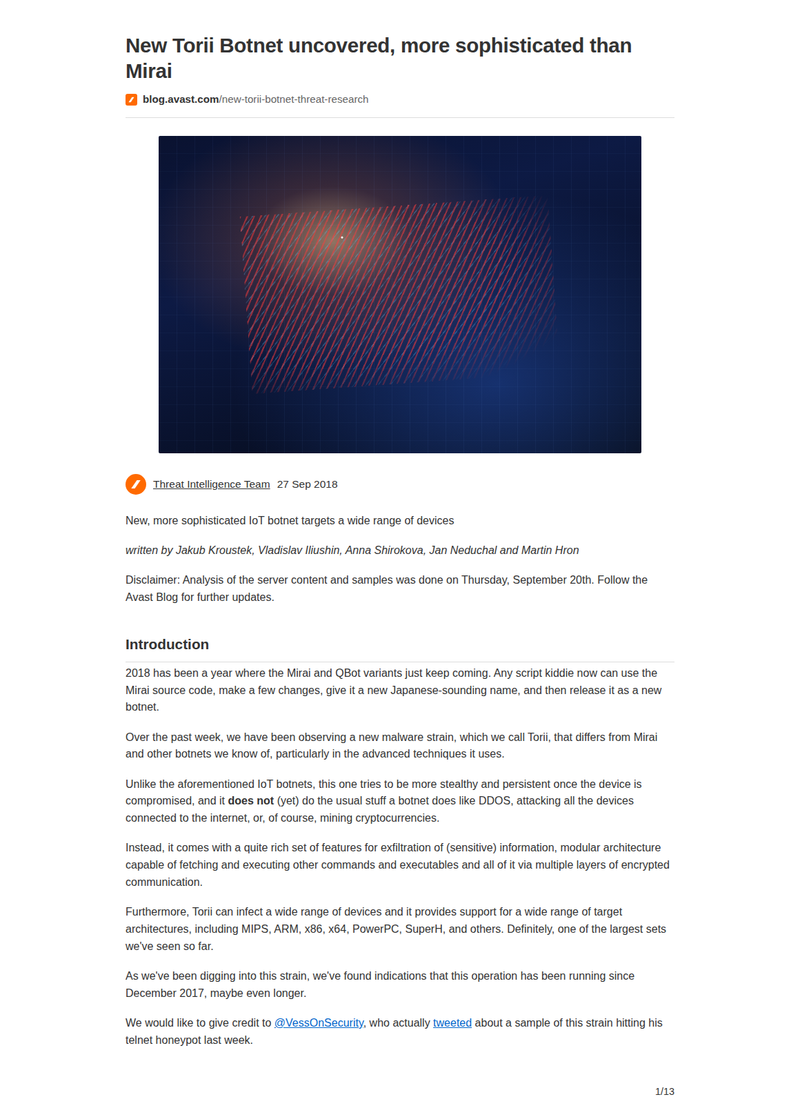New Torii Botnet uncovered, more sophisticated than Mirai
blog.avast.com/new-torii-botnet-threat-research
Threat Intelligence Team 27 Sep 2018
New, more sophisticated IoT botnet targets a wide range of devices
written by Jakub Kroustek, Vladislav Iliushin, Anna Shirokova, Jan Neduchal and Martin Hron
Disclaimer: Analysis of the server content and samples was done on Thursday, September 20th. Follow the Avast Blog for further updates.
Introduction
2018 has been a year where the Mirai and QBot variants just keep coming. Any script kiddie now can use the Mirai source code, make a few changes, give it a new Japanese-sounding name, and then release it as a new botnet.
Over the past week, we have been observing a new malware strain, which we call Torii, that differs from Mirai and other botnets we know of, particularly in the advanced techniques it uses.
Unlike the aforementioned IoT botnets, this one tries to be more stealthy and persistent once the device is compromised, and it does not (yet) do the usual stuff a botnet does like DDOS, attacking all the devices connected to the internet, or, of course, mining cryptocurrencies.
Instead, it comes with a quite rich set of features for exfiltration of (sensitive) information, modular architecture capable of fetching and executing other commands and executables and all of it via multiple layers of encrypted communication.
Furthermore, Torii can infect a wide range of devices and it provides support for a wide range of target architectures, including MIPS, ARM, x86, x64, PowerPC, SuperH, and others. Definitely, one of the largest sets we've seen so far.
As we've been digging into this strain, we've found indications that this operation has been running since December 2017, maybe even longer.
We would like to give credit to @VessOnSecurity, who actually tweeted about a sample of this strain hitting his telnet honeypot last week.
1/13